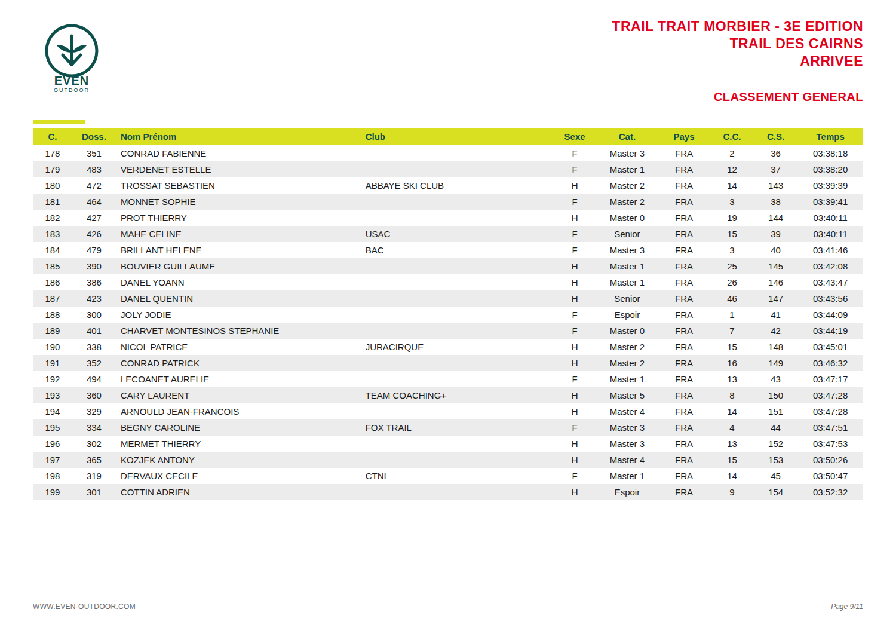EVEN OUTDOOR
TRAIL TRAIT MORBIER - 3E EDITION
TRAIL DES CAIRNS
ARRIVEE
CLASSEMENT GENERAL
| C. | Doss. | Nom Prénom | Club | Sexe | Cat. | Pays | C.C. | C.S. | Temps |
| --- | --- | --- | --- | --- | --- | --- | --- | --- | --- |
| 178 | 351 | CONRAD FABIENNE | | F | Master 3 | FRA | 2 | 36 | 03:38:18 |
| 179 | 483 | VERDENET ESTELLE | | F | Master 1 | FRA | 12 | 37 | 03:38:20 |
| 180 | 472 | TROSSAT SEBASTIEN | ABBAYE SKI CLUB | H | Master 2 | FRA | 14 | 143 | 03:39:39 |
| 181 | 464 | MONNET SOPHIE | | F | Master 2 | FRA | 3 | 38 | 03:39:41 |
| 182 | 427 | PROT THIERRY | | H | Master 0 | FRA | 19 | 144 | 03:40:11 |
| 183 | 426 | MAHE CELINE | USAC | F | Senior | FRA | 15 | 39 | 03:40:11 |
| 184 | 479 | BRILLANT HELENE | BAC | F | Master 3 | FRA | 3 | 40 | 03:41:46 |
| 185 | 390 | BOUVIER GUILLAUME | | H | Master 1 | FRA | 25 | 145 | 03:42:08 |
| 186 | 386 | DANEL YOANN | | H | Master 1 | FRA | 26 | 146 | 03:43:47 |
| 187 | 423 | DANEL QUENTIN | | H | Senior | FRA | 46 | 147 | 03:43:56 |
| 188 | 300 | JOLY JODIE | | F | Espoir | FRA | 1 | 41 | 03:44:09 |
| 189 | 401 | CHARVET MONTESINOS STEPHANIE | | F | Master 0 | FRA | 7 | 42 | 03:44:19 |
| 190 | 338 | NICOL PATRICE | JURACIRQUE | H | Master 2 | FRA | 15 | 148 | 03:45:01 |
| 191 | 352 | CONRAD PATRICK | | H | Master 2 | FRA | 16 | 149 | 03:46:32 |
| 192 | 494 | LECOANET AURELIE | | F | Master 1 | FRA | 13 | 43 | 03:47:17 |
| 193 | 360 | CARY LAURENT | TEAM COACHING+ | H | Master 5 | FRA | 8 | 150 | 03:47:28 |
| 194 | 329 | ARNOULD JEAN-FRANCOIS | | H | Master 4 | FRA | 14 | 151 | 03:47:28 |
| 195 | 334 | BEGNY CAROLINE | FOX TRAIL | F | Master 3 | FRA | 4 | 44 | 03:47:51 |
| 196 | 302 | MERMET THIERRY | | H | Master 3 | FRA | 13 | 152 | 03:47:53 |
| 197 | 365 | KOZJEK ANTONY | | H | Master 4 | FRA | 15 | 153 | 03:50:26 |
| 198 | 319 | DERVAUX CECILE | CTNI | F | Master 1 | FRA | 14 | 45 | 03:50:47 |
| 199 | 301 | COTTIN ADRIEN | | H | Espoir | FRA | 9 | 154 | 03:52:32 |
WWW.EVEN-OUTDOOR.COM
Page 9/11